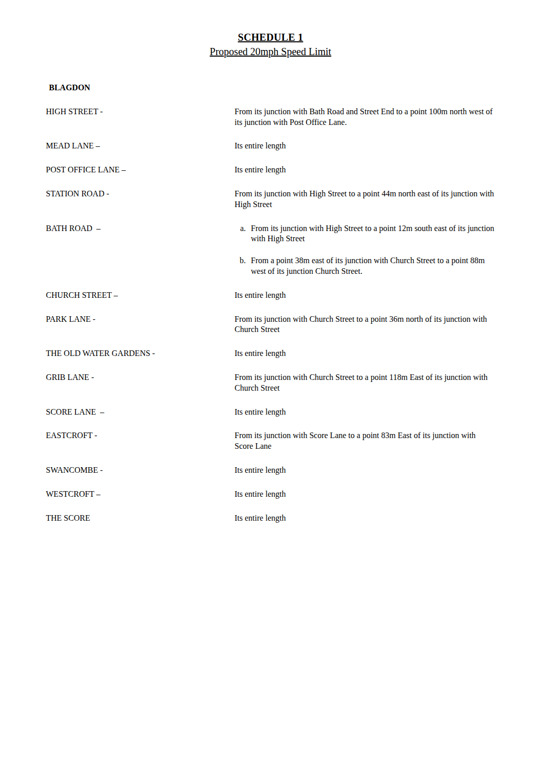SCHEDULE 1
Proposed 20mph Speed Limit
BLAGDON
| HIGH STREET - | From its junction with Bath Road and Street End to a point 100m north west of its junction with Post Office Lane. |
| MEAD LANE – | Its entire length |
| POST OFFICE LANE – | Its entire length |
| STATION ROAD - | From its junction with High Street to a point 44m north east of its junction with High Street |
| BATH ROAD – | From its junction with High Street to a point 12m south east of its junction with High Street From a point 38m east of its junction with Church Street to a point 88m west of its junction Church Street. |
| CHURCH STREET – | Its entire length |
| PARK LANE - | From its junction with Church Street to a point 36m north of its junction with Church Street |
| THE OLD WATER GARDENS - | Its entire length |
| GRIB LANE - | From its junction with Church Street to a point 118m East of its junction with Church Street |
| SCORE LANE – | Its entire length |
| EASTCROFT - | From its junction with Score Lane to a point 83m East of its junction with Score Lane |
| SWANCOMBE - | Its entire length |
| WESTCROFT – | Its entire length |
| THE SCORE | Its entire length |